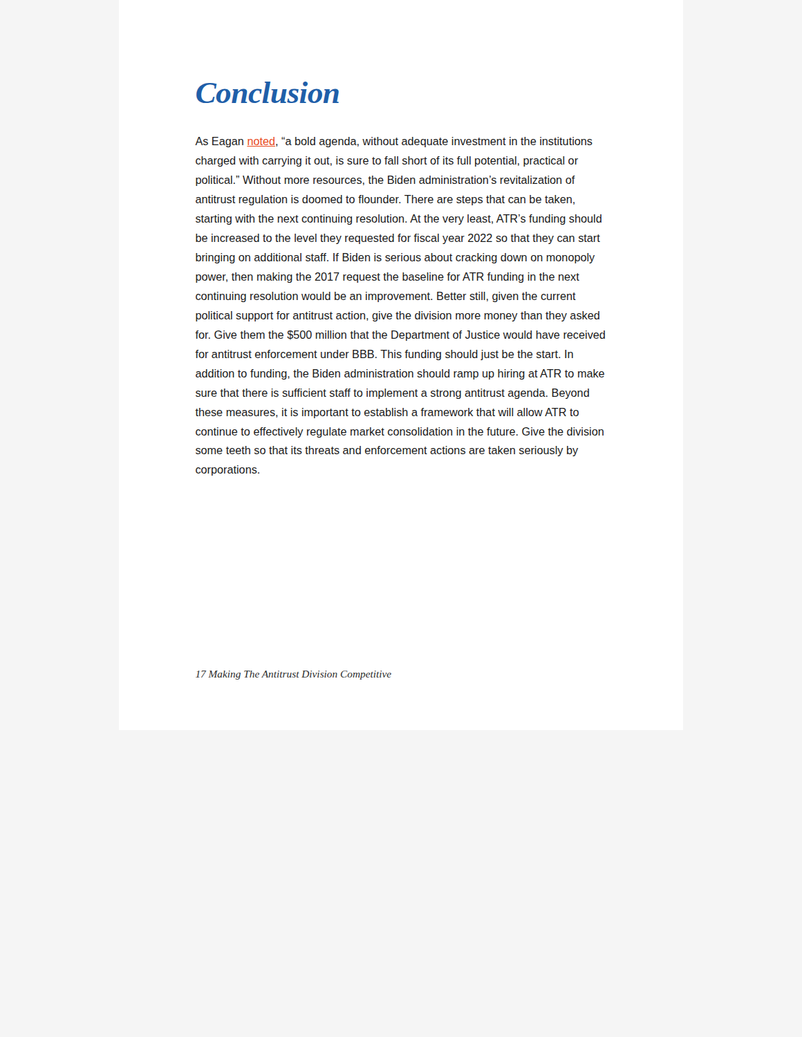Conclusion
As Eagan noted, “a bold agenda, without adequate investment in the institutions charged with carrying it out, is sure to fall short of its full potential, practical or political.” Without more resources, the Biden administration’s revitalization of antitrust regulation is doomed to flounder. There are steps that can be taken, starting with the next continuing resolution. At the very least, ATR’s funding should be increased to the level they requested for fiscal year 2022 so that they can start bringing on additional staff. If Biden is serious about cracking down on monopoly power, then making the 2017 request the baseline for ATR funding in the next continuing resolution would be an improvement. Better still, given the current political support for antitrust action, give the division more money than they asked for. Give them the $500 million that the Department of Justice would have received for antitrust enforcement under BBB. This funding should just be the start. In addition to funding, the Biden administration should ramp up hiring at ATR to make sure that there is sufficient staff to implement a strong antitrust agenda. Beyond these measures, it is important to establish a framework that will allow ATR to continue to effectively regulate market consolidation in the future. Give the division some teeth so that its threats and enforcement actions are taken seriously by corporations.
17 Making The Antitrust Division Competitive